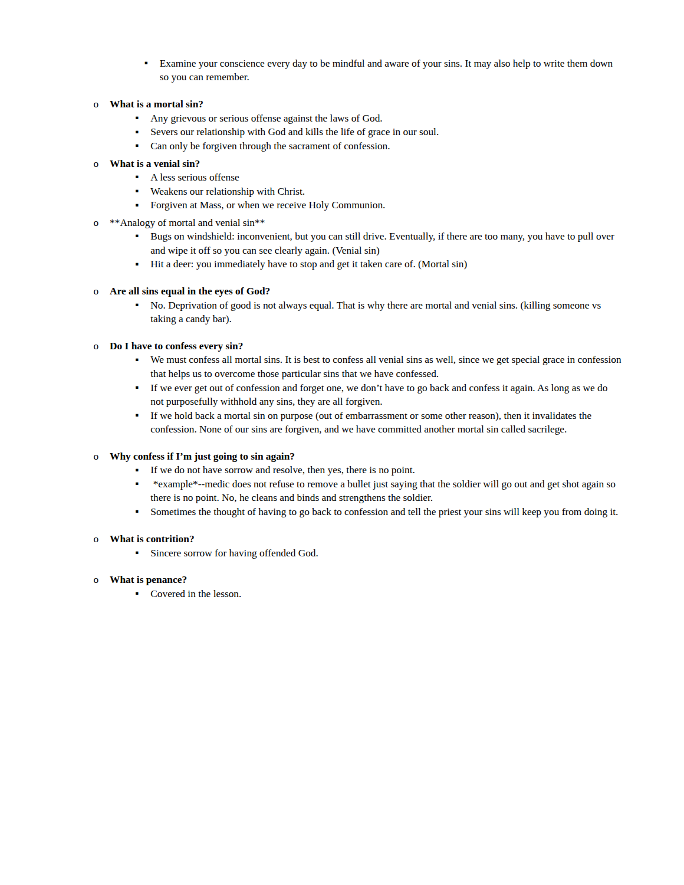Examine your conscience every day to be mindful and aware of your sins. It may also help to write them down so you can remember.
What is a mortal sin?
Any grievous or serious offense against the laws of God.
Severs our relationship with God and kills the life of grace in our soul.
Can only be forgiven through the sacrament of confession.
What is a venial sin?
A less serious offense
Weakens our relationship with Christ.
Forgiven at Mass, or when we receive Holy Communion.
**Analogy of mortal and venial sin**
Bugs on windshield: inconvenient, but you can still drive. Eventually, if there are too many, you have to pull over and wipe it off so you can see clearly again. (Venial sin)
Hit a deer: you immediately have to stop and get it taken care of. (Mortal sin)
Are all sins equal in the eyes of God?
No. Deprivation of good is not always equal. That is why there are mortal and venial sins. (killing someone vs taking a candy bar).
Do I have to confess every sin?
We must confess all mortal sins. It is best to confess all venial sins as well, since we get special grace in confession that helps us to overcome those particular sins that we have confessed.
If we ever get out of confession and forget one, we don’t have to go back and confess it again. As long as we do not purposefully withhold any sins, they are all forgiven.
If we hold back a mortal sin on purpose (out of embarrassment or some other reason), then it invalidates the confession. None of our sins are forgiven, and we have committed another mortal sin called sacrilege.
Why confess if I’m just going to sin again?
If we do not have sorrow and resolve, then yes, there is no point.
*example*--medic does not refuse to remove a bullet just saying that the soldier will go out and get shot again so there is no point. No, he cleans and binds and strengthens the soldier.
Sometimes the thought of having to go back to confession and tell the priest your sins will keep you from doing it.
What is contrition?
Sincere sorrow for having offended God.
What is penance?
Covered in the lesson.